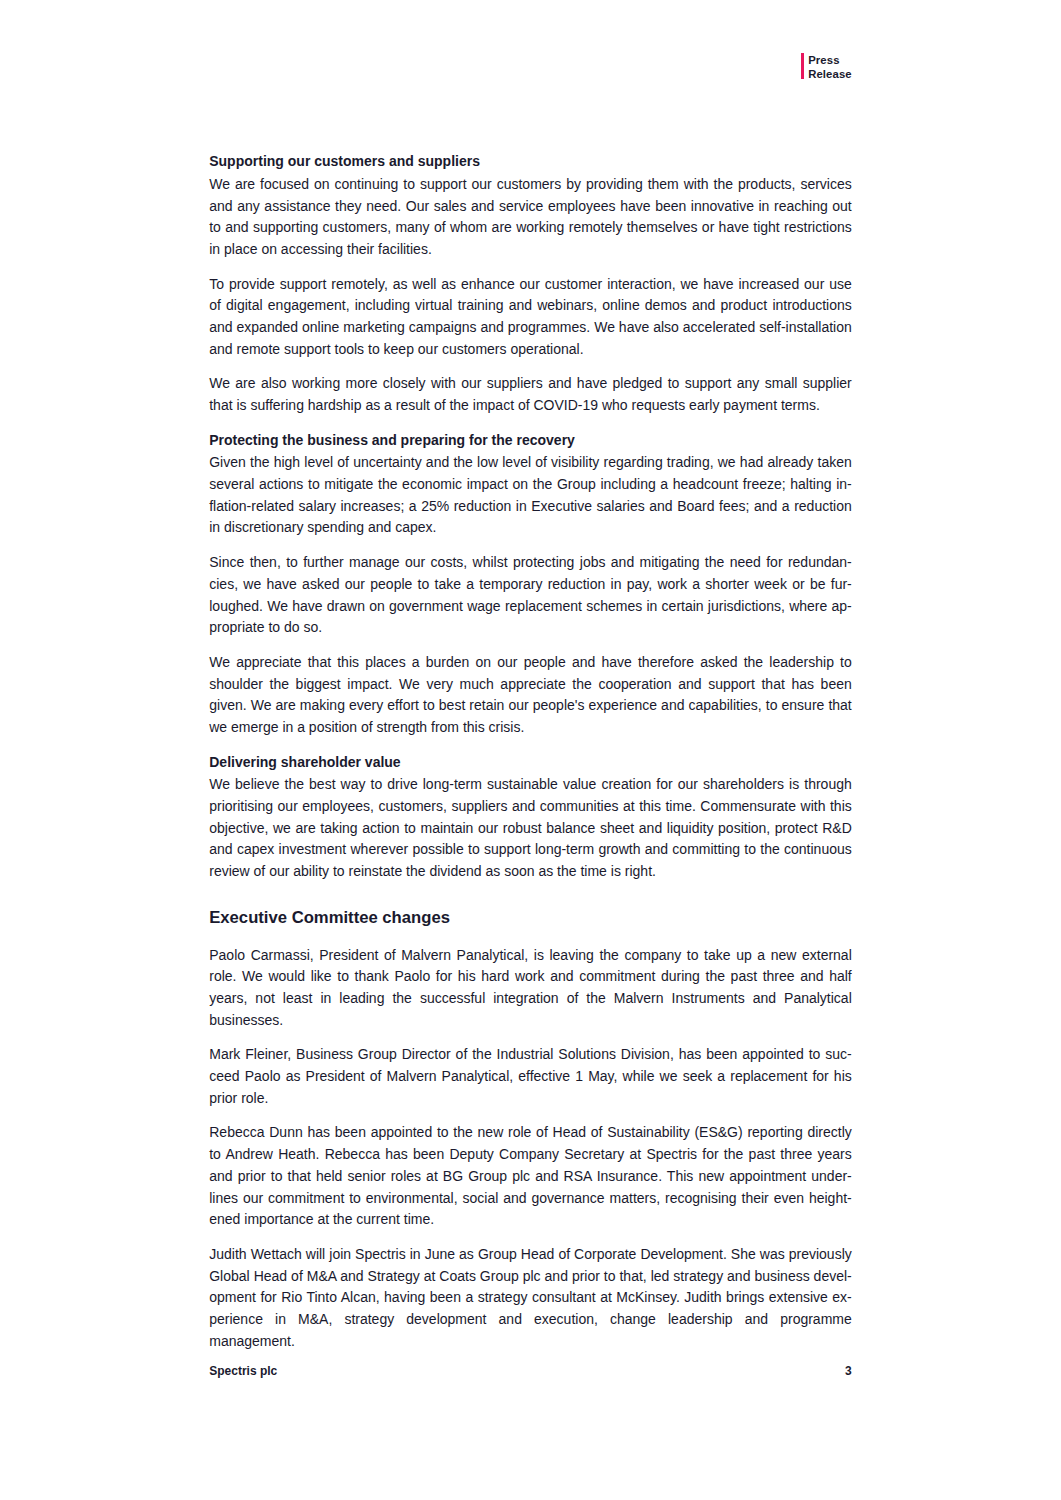Press
Release
Supporting our customers and suppliers
We are focused on continuing to support our customers by providing them with the products, services and any assistance they need. Our sales and service employees have been innovative in reaching out to and supporting customers, many of whom are working remotely themselves or have tight restrictions in place on accessing their facilities.
To provide support remotely, as well as enhance our customer interaction, we have increased our use of digital engagement, including virtual training and webinars, online demos and product introductions and expanded online marketing campaigns and programmes. We have also accelerated self-installation and remote support tools to keep our customers operational.
We are also working more closely with our suppliers and have pledged to support any small supplier that is suffering hardship as a result of the impact of COVID-19 who requests early payment terms.
Protecting the business and preparing for the recovery
Given the high level of uncertainty and the low level of visibility regarding trading, we had already taken several actions to mitigate the economic impact on the Group including a headcount freeze; halting inflation-related salary increases; a 25% reduction in Executive salaries and Board fees; and a reduction in discretionary spending and capex.
Since then, to further manage our costs, whilst protecting jobs and mitigating the need for redundancies, we have asked our people to take a temporary reduction in pay, work a shorter week or be furloughed. We have drawn on government wage replacement schemes in certain jurisdictions, where appropriate to do so.
We appreciate that this places a burden on our people and have therefore asked the leadership to shoulder the biggest impact. We very much appreciate the cooperation and support that has been given. We are making every effort to best retain our people's experience and capabilities, to ensure that we emerge in a position of strength from this crisis.
Delivering shareholder value
We believe the best way to drive long-term sustainable value creation for our shareholders is through prioritising our employees, customers, suppliers and communities at this time. Commensurate with this objective, we are taking action to maintain our robust balance sheet and liquidity position, protect R&D and capex investment wherever possible to support long-term growth and committing to the continuous review of our ability to reinstate the dividend as soon as the time is right.
Executive Committee changes
Paolo Carmassi, President of Malvern Panalytical, is leaving the company to take up a new external role. We would like to thank Paolo for his hard work and commitment during the past three and half years, not least in leading the successful integration of the Malvern Instruments and Panalytical businesses.
Mark Fleiner, Business Group Director of the Industrial Solutions Division, has been appointed to succeed Paolo as President of Malvern Panalytical, effective 1 May, while we seek a replacement for his prior role.
Rebecca Dunn has been appointed to the new role of Head of Sustainability (ES&G) reporting directly to Andrew Heath. Rebecca has been Deputy Company Secretary at Spectris for the past three years and prior to that held senior roles at BG Group plc and RSA Insurance. This new appointment underlines our commitment to environmental, social and governance matters, recognising their even heightened importance at the current time.
Judith Wettach will join Spectris in June as Group Head of Corporate Development. She was previously Global Head of M&A and Strategy at Coats Group plc and prior to that, led strategy and business development for Rio Tinto Alcan, having been a strategy consultant at McKinsey. Judith brings extensive experience in M&A, strategy development and execution, change leadership and programme management.
Spectris plc 3